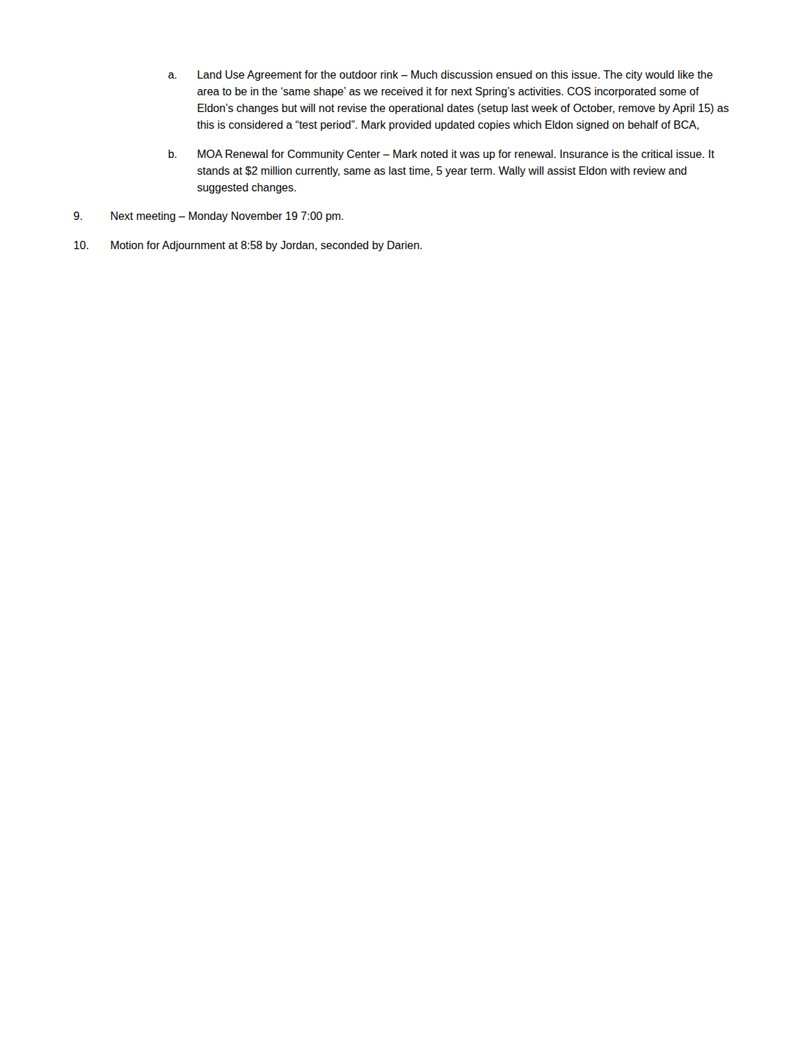Land Use Agreement for the outdoor rink – Much discussion ensued on this issue. The city would like the area to be in the ‘same shape’ as we received it for next Spring’s activities. COS incorporated some of Eldon’s changes but will not revise the operational dates (setup last week of October, remove by April 15) as this is considered a “test period”. Mark provided updated copies which Eldon signed on behalf of BCA,
MOA Renewal for Community Center – Mark noted it was up for renewal. Insurance is the critical issue. It stands at $2 million currently, same as last time, 5 year term. Wally will assist Eldon with review and suggested changes.
9. Next meeting – Monday November 19 7:00 pm.
10. Motion for Adjournment at 8:58 by Jordan, seconded by Darien.